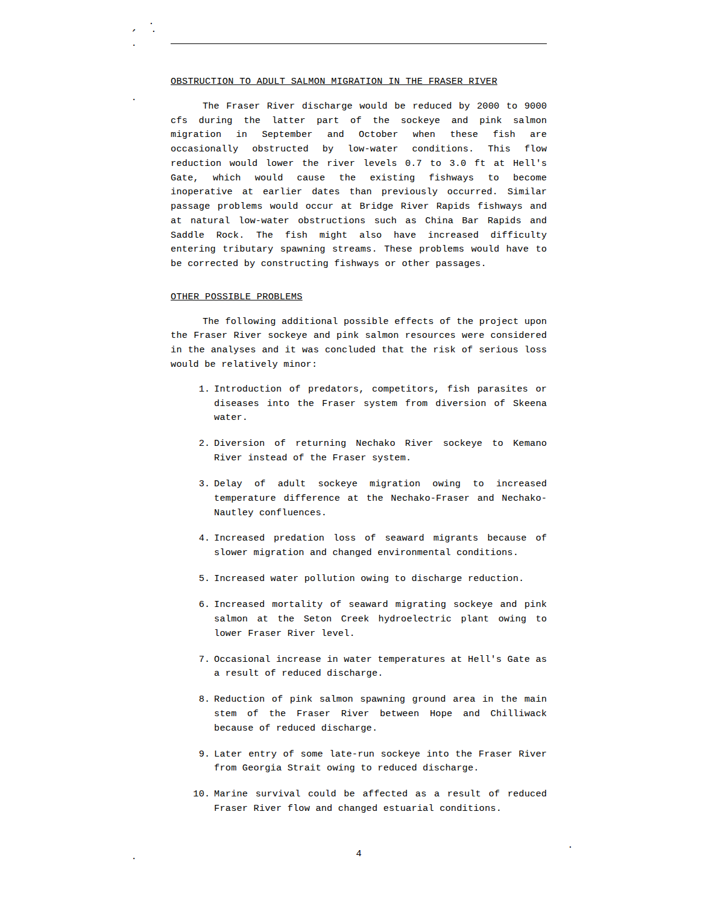, . . .
.
.
.
OBSTRUCTION TO ADULT SALMON MIGRATION IN THE FRASER RIVER
The Fraser River discharge would be reduced by 2000 to 9000 cfs during the latter part of the sockeye and pink salmon migration in September and October when these fish are occasionally obstructed by low-water conditions. This flow reduction would lower the river levels 0.7 to 3.0 ft at Hell's Gate, which would cause the existing fishways to become inoperative at earlier dates than previously occurred. Similar passage problems would occur at Bridge River Rapids fishways and at natural low-water obstructions such as China Bar Rapids and Saddle Rock. The fish might also have increased difficulty entering tributary spawning streams. These problems would have to be corrected by constructing fishways or other passages.
OTHER POSSIBLE PROBLEMS
The following additional possible effects of the project upon the Fraser River sockeye and pink salmon resources were considered in the analyses and it was concluded that the risk of serious loss would be relatively minor:
Introduction of predators, competitors, fish parasites or diseases into the Fraser system from diversion of Skeena water.
Diversion of returning Nechako River sockeye to Kemano River instead of the Fraser system.
Delay of adult sockeye migration owing to increased temperature difference at the Nechako-Fraser and Nechako-Nautley confluences.
Increased predation loss of seaward migrants because of slower migration and changed environmental conditions.
Increased water pollution owing to discharge reduction.
Increased mortality of seaward migrating sockeye and pink salmon at the Seton Creek hydroelectric plant owing to lower Fraser River level.
Occasional increase in water temperatures at Hell's Gate as a result of reduced discharge.
Reduction of pink salmon spawning ground area in the main stem of the Fraser River between Hope and Chilliwack because of reduced discharge.
Later entry of some late-run sockeye into the Fraser River from Georgia Strait owing to reduced discharge.
Marine survival could be affected as a result of reduced Fraser River flow and changed estuarial conditions.
4